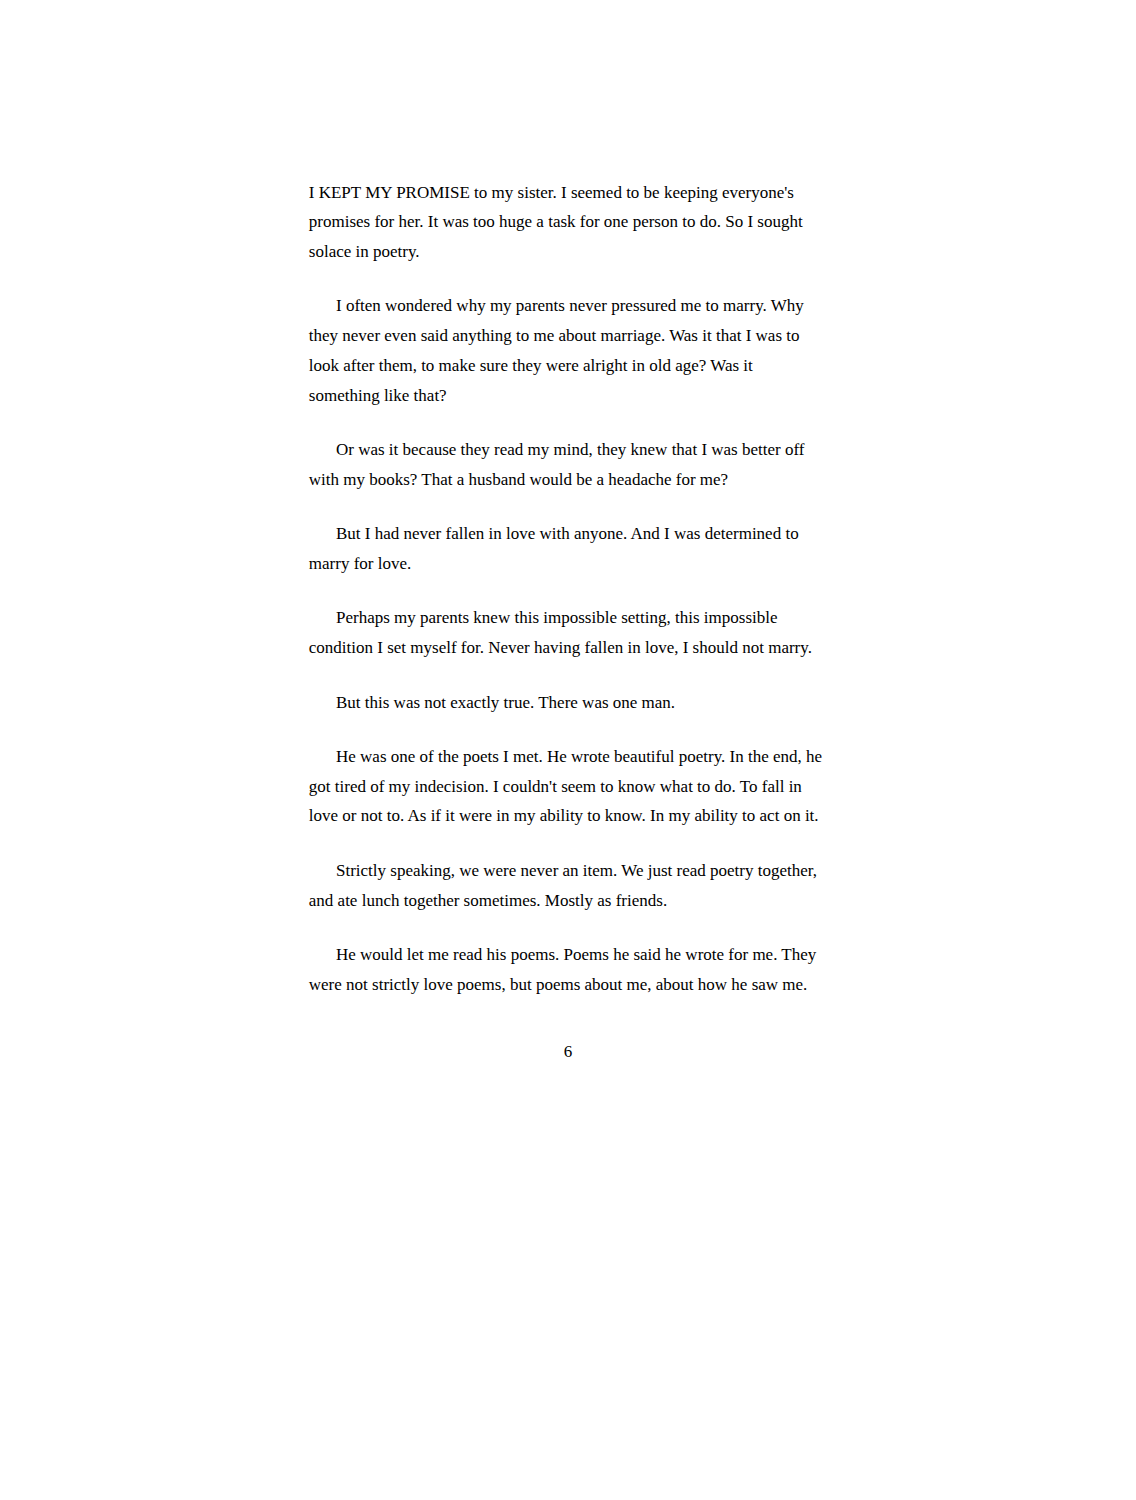I KEPT MY PROMISE to my sister. I seemed to be keeping everyone's promises for her. It was too huge a task for one person to do. So I sought solace in poetry.
I often wondered why my parents never pressured me to marry. Why they never even said anything to me about marriage. Was it that I was to look after them, to make sure they were alright in old age? Was it something like that?
Or was it because they read my mind, they knew that I was better off with my books? That a husband would be a headache for me?
But I had never fallen in love with anyone. And I was determined to marry for love.
Perhaps my parents knew this impossible setting, this impossible condition I set myself for. Never having fallen in love, I should not marry.
But this was not exactly true. There was one man.
He was one of the poets I met. He wrote beautiful poetry. In the end, he got tired of my indecision. I couldn't seem to know what to do. To fall in love or not to. As if it were in my ability to know. In my ability to act on it.
Strictly speaking, we were never an item. We just read poetry together, and ate lunch together sometimes. Mostly as friends.
He would let me read his poems. Poems he said he wrote for me. They were not strictly love poems, but poems about me, about how he saw me.
6